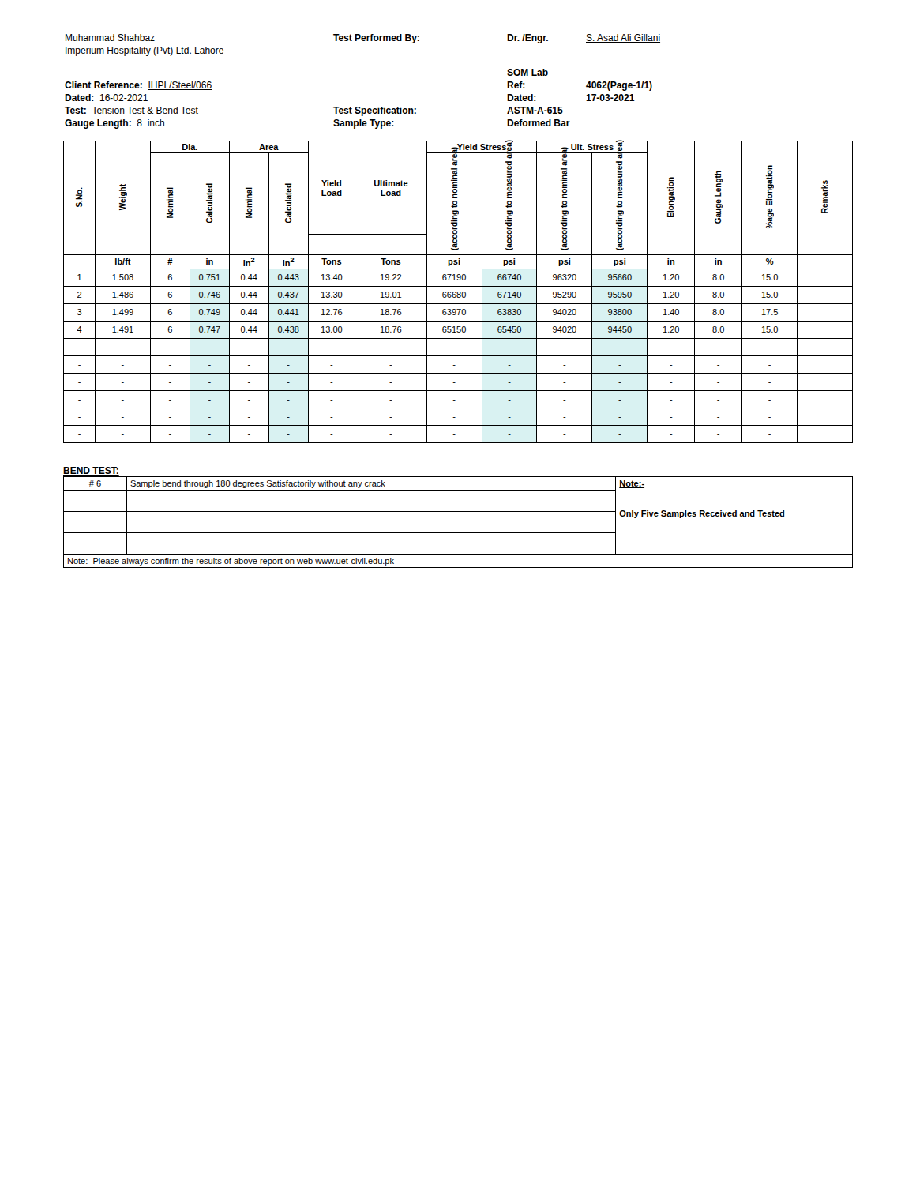| Muhammad Shahbaz | Test Performed By: | Dr. /Engr. | S. Asad Ali Gillani |
| Imperium Hospitality (Pvt) Ltd. Lahore | | | |
| | | SOM Lab | |
| Client Reference: IHPL/Steel/066 | | Ref: | 4062(Page-1/1) |
| Dated: 16-02-2021 | | Dated: | 17-03-2021 |
| Test: Tension Test & Bend Test | Test Specification: | ASTM-A-615 | |
| Gauge Length: 8 inch | Sample Type: | Deformed Bar | |
| S.No. | Weight | Dia. | Area | Yield Load | Ultimate Load | Yield Stress | Ult. Stress | Elongation | Gauge Length | %age Elongation | Remarks |
| --- | --- | --- | --- | --- | --- | --- | --- | --- | --- | --- | --- |
| Nominal | Calculated | Nominal | Calculated | (according to nominal area) | (according to measured area) | (according to nominal area) | (according to measured area) |
| | lb/ft | # | in | in 2 | in 2 | Tons | Tons | psi | psi | psi | psi | in | in | % | |
| 1 | 1.508 | 6 | 0.751 | 0.44 | 0.443 | 13.40 | 19.22 | 67190 | 66740 | 96320 | 95660 | 1.20 | 8.0 | 15.0 | |
| 2 | 1.486 | 6 | 0.746 | 0.44 | 0.437 | 13.30 | 19.01 | 66680 | 67140 | 95290 | 95950 | 1.20 | 8.0 | 15.0 | |
| 3 | 1.499 | 6 | 0.749 | 0.44 | 0.441 | 12.76 | 18.76 | 63970 | 63830 | 94020 | 93800 | 1.40 | 8.0 | 17.5 | |
| 4 | 1.491 | 6 | 0.747 | 0.44 | 0.438 | 13.00 | 18.76 | 65150 | 65450 | 94020 | 94450 | 1.20 | 8.0 | 15.0 | |
| - | - | - | - | - | - | - | - | - | - | - | - | - | - | - | |
| - | - | - | - | - | - | - | - | - | - | - | - | - | - | - | |
| - | - | - | - | - | - | - | - | - | - | - | - | - | - | - | |
| - | - | - | - | - | - | - | - | - | - | - | - | - | - | - | |
| - | - | - | - | - | - | - | - | - | - | - | - | - | - | - | |
| - | - | - | - | - | - | - | - | - | - | - | - | - | - | - | |
BEND TEST:
| # 6 | Sample bend through 180 degrees Satisfactorily without any crack | Note:- Only Five Samples Received and Tested |
| Note: Please always confirm the results of above report on web www.uet-civil.edu.pk |